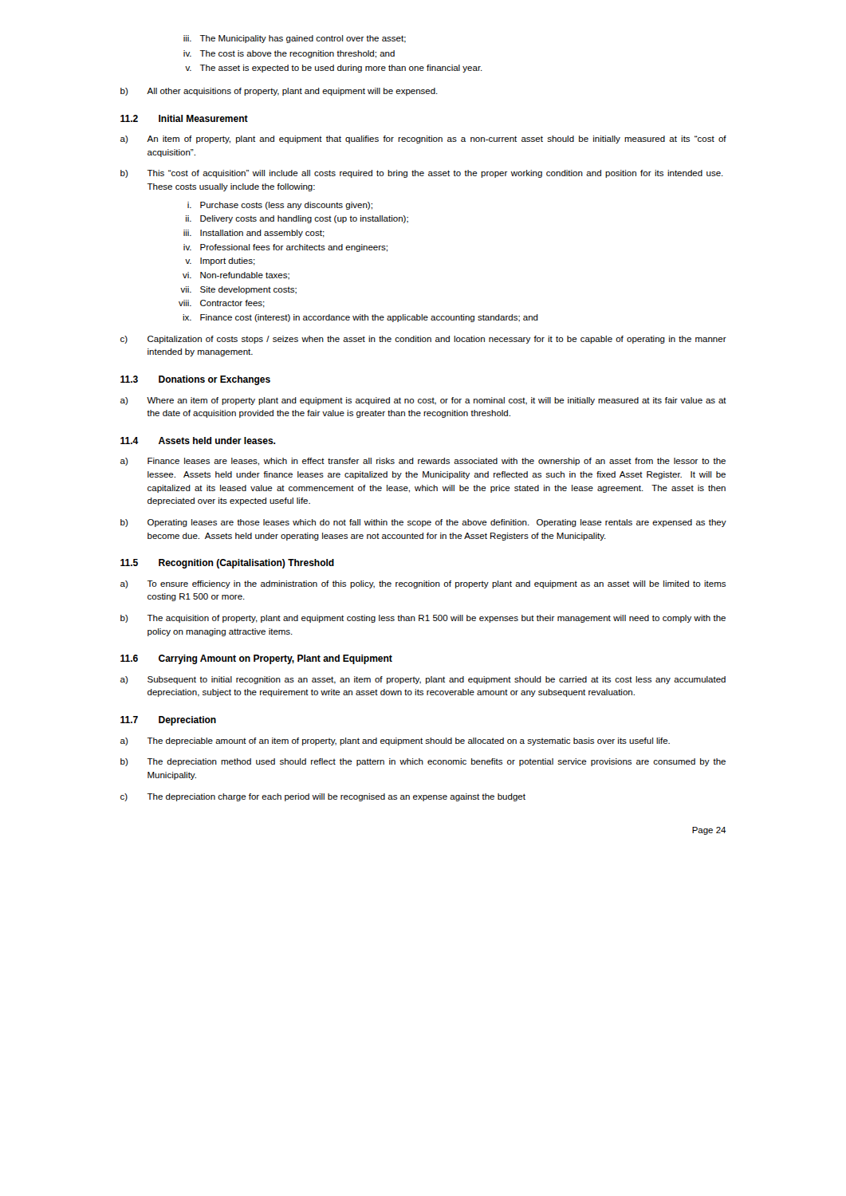iii. The Municipality has gained control over the asset;
iv. The cost is above the recognition threshold; and
v. The asset is expected to be used during more than one financial year.
b) All other acquisitions of property, plant and equipment will be expensed.
11.2 Initial Measurement
a) An item of property, plant and equipment that qualifies for recognition as a non-current asset should be initially measured at its “cost of acquisition”.
b) This “cost of acquisition” will include all costs required to bring the asset to the proper working condition and position for its intended use. These costs usually include the following:
i. Purchase costs (less any discounts given);
ii. Delivery costs and handling cost (up to installation);
iii. Installation and assembly cost;
iv. Professional fees for architects and engineers;
v. Import duties;
vi. Non-refundable taxes;
vii. Site development costs;
viii. Contractor fees;
ix. Finance cost (interest) in accordance with the applicable accounting standards; and
c) Capitalization of costs stops / seizes when the asset in the condition and location necessary for it to be capable of operating in the manner intended by management.
11.3 Donations or Exchanges
a) Where an item of property plant and equipment is acquired at no cost, or for a nominal cost, it will be initially measured at its fair value as at the date of acquisition provided the the fair value is greater than the recognition threshold.
11.4 Assets held under leases.
a) Finance leases are leases, which in effect transfer all risks and rewards associated with the ownership of an asset from the lessor to the lessee. Assets held under finance leases are capitalized by the Municipality and reflected as such in the fixed Asset Register. It will be capitalized at its leased value at commencement of the lease, which will be the price stated in the lease agreement. The asset is then depreciated over its expected useful life.
b) Operating leases are those leases which do not fall within the scope of the above definition. Operating lease rentals are expensed as they become due. Assets held under operating leases are not accounted for in the Asset Registers of the Municipality.
11.5 Recognition (Capitalisation) Threshold
a) To ensure efficiency in the administration of this policy, the recognition of property plant and equipment as an asset will be limited to items costing R1 500 or more.
b) The acquisition of property, plant and equipment costing less than R1 500 will be expenses but their management will need to comply with the policy on managing attractive items.
11.6 Carrying Amount on Property, Plant and Equipment
a) Subsequent to initial recognition as an asset, an item of property, plant and equipment should be carried at its cost less any accumulated depreciation, subject to the requirement to write an asset down to its recoverable amount or any subsequent revaluation.
11.7 Depreciation
a) The depreciable amount of an item of property, plant and equipment should be allocated on a systematic basis over its useful life.
b) The depreciation method used should reflect the pattern in which economic benefits or potential service provisions are consumed by the Municipality.
c) The depreciation charge for each period will be recognised as an expense against the budget
Page 24